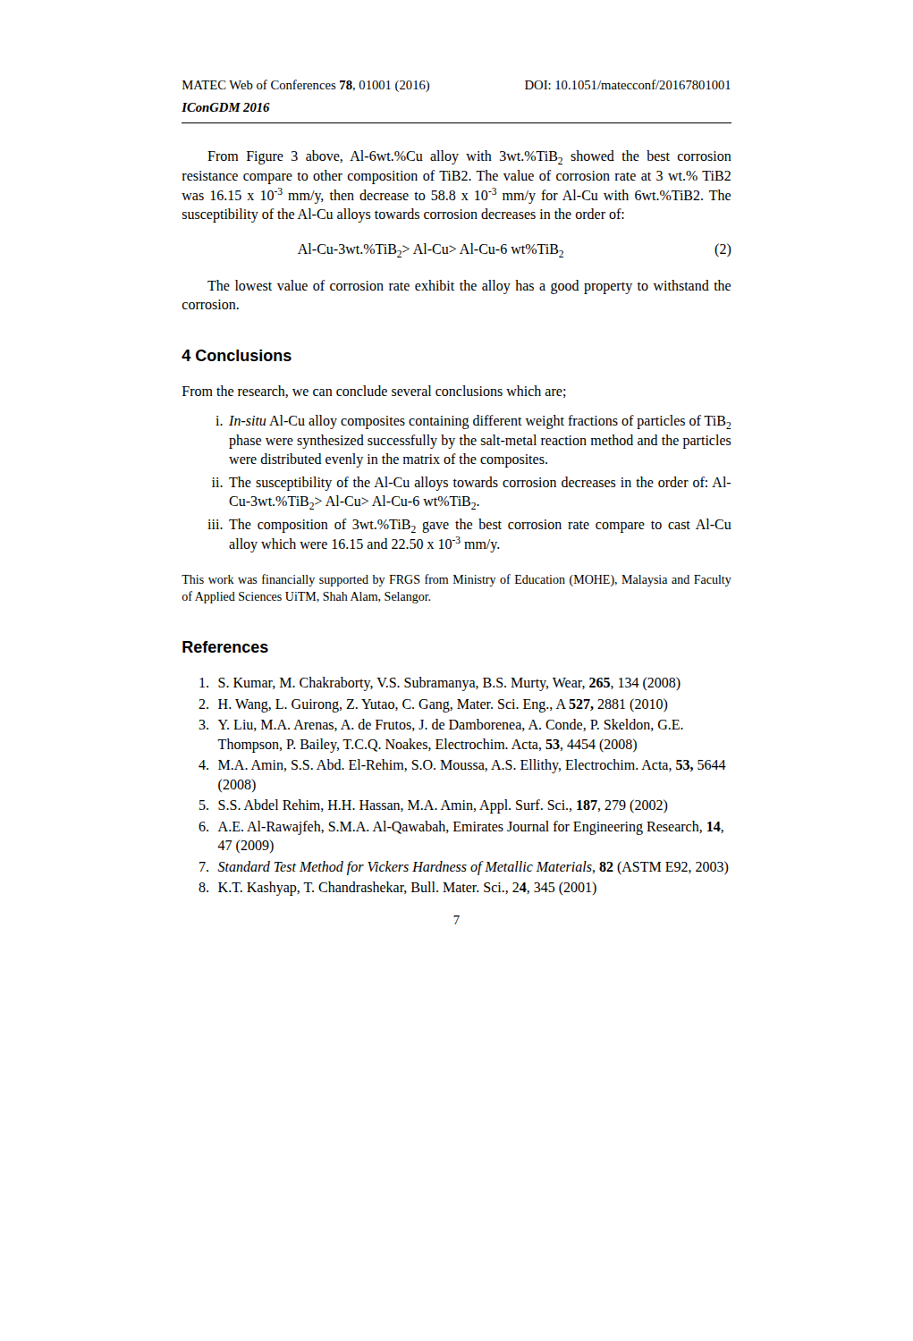MATEC Web of Conferences 78, 01001 (2016)
DOI: 10.1051/matecconf/20167801001
IConGDM 2016
From Figure 3 above, Al-6wt.%Cu alloy with 3wt.%TiB2 showed the best corrosion resistance compare to other composition of TiB2. The value of corrosion rate at 3 wt.% TiB2 was 16.15 x 10-3 mm/y, then decrease to 58.8 x 10-3 mm/y for Al-Cu with 6wt.%TiB2. The susceptibility of the Al-Cu alloys towards corrosion decreases in the order of:
Al-Cu-3wt.%TiB2> Al-Cu> Al-Cu-6 wt%TiB2
(2)
The lowest value of corrosion rate exhibit the alloy has a good property to withstand the corrosion.
4 Conclusions
From the research, we can conclude several conclusions which are;
In-situ Al-Cu alloy composites containing different weight fractions of particles of TiB2 phase were synthesized successfully by the salt-metal reaction method and the particles were distributed evenly in the matrix of the composites.
The susceptibility of the Al-Cu alloys towards corrosion decreases in the order of: Al-Cu-3wt.%TiB2> Al-Cu> Al-Cu-6 wt%TiB2.
The composition of 3wt.%TiB2 gave the best corrosion rate compare to cast Al-Cu alloy which were 16.15 and 22.50 x 10-3 mm/y.
This work was financially supported by FRGS from Ministry of Education (MOHE), Malaysia and Faculty of Applied Sciences UiTM, Shah Alam, Selangor.
References
S. Kumar, M. Chakraborty, V.S. Subramanya, B.S. Murty, Wear, 265, 134 (2008)
H. Wang, L. Guirong, Z. Yutao, C. Gang, Mater. Sci. Eng., A 527, 2881 (2010)
Y. Liu, M.A. Arenas, A. de Frutos, J. de Damborenea, A. Conde, P. Skeldon, G.E. Thompson, P. Bailey, T.C.Q. Noakes, Electrochim. Acta, 53, 4454 (2008)
M.A. Amin, S.S. Abd. El-Rehim, S.O. Moussa, A.S. Ellithy, Electrochim. Acta, 53, 5644 (2008)
S.S. Abdel Rehim, H.H. Hassan, M.A. Amin, Appl. Surf. Sci., 187, 279 (2002)
A.E. Al-Rawajfeh, S.M.A. Al-Qawabah, Emirates Journal for Engineering Research, 14, 47 (2009)
Standard Test Method for Vickers Hardness of Metallic Materials, 82 (ASTM E92, 2003)
K.T. Kashyap, T. Chandrashekar, Bull. Mater. Sci., 24, 345 (2001)
7